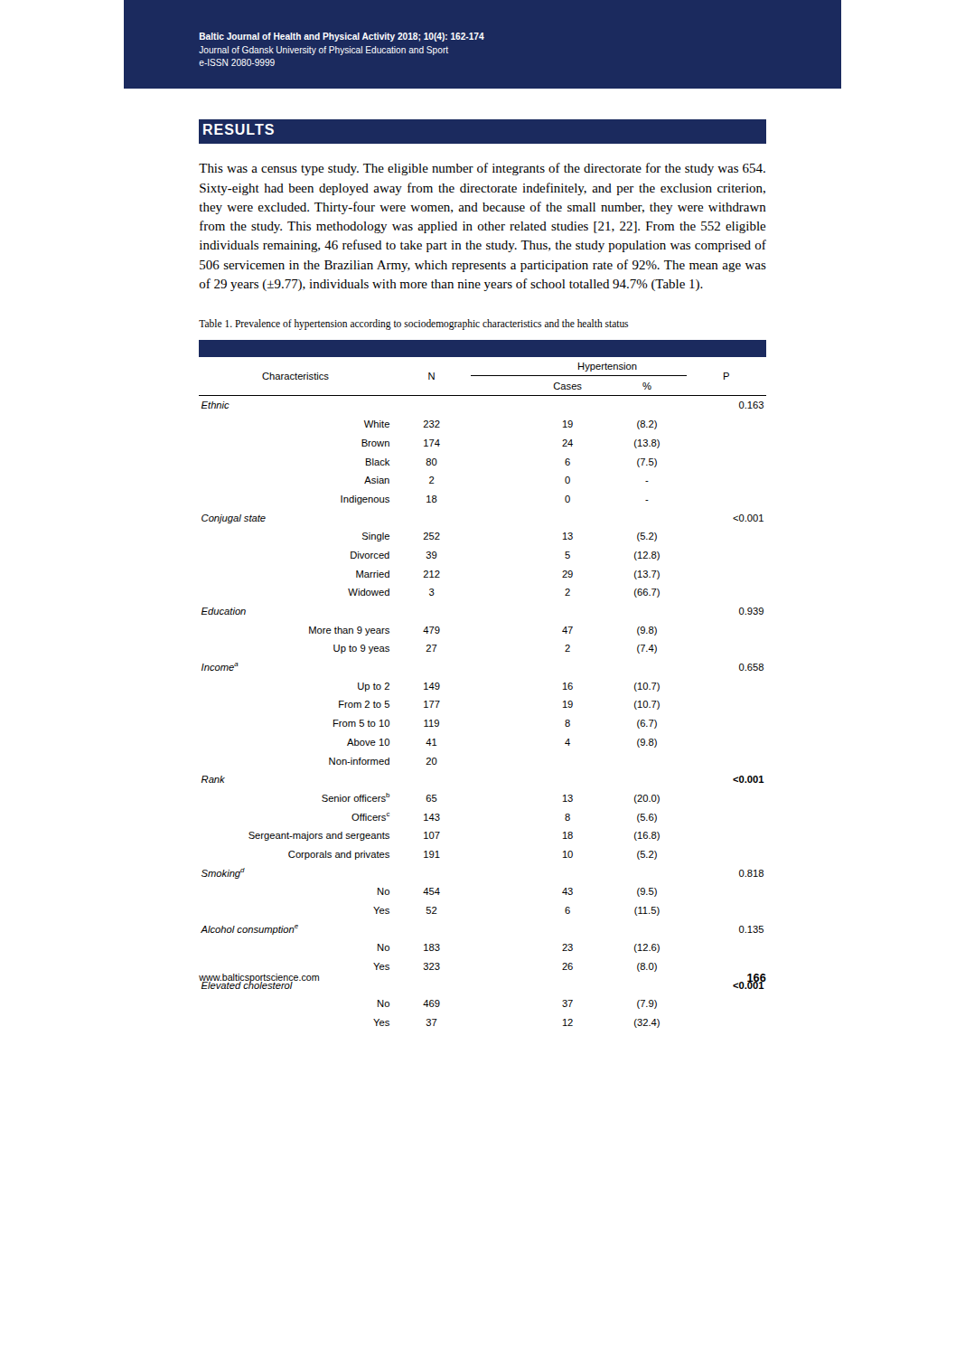Baltic Journal of Health and Physical Activity 2018; 10(4): 162-174
Journal of Gdansk University of Physical Education and Sport
e-ISSN 2080-9999
RESULTS
This was a census type study. The eligible number of integrants of the directorate for the study was 654. Sixty-eight had been deployed away from the directorate indefinitely, and per the exclusion criterion, they were excluded. Thirty-four were women, and because of the small number, they were withdrawn from the study. This methodology was applied in other related studies [21, 22]. From the 552 eligible individuals remaining, 46 refused to take part in the study. Thus, the study population was comprised of 506 servicemen in the Brazilian Army, which represents a participation rate of 92%. The mean age was of 29 years (±9.77), individuals with more than nine years of school totalled 94.7% (Table 1).
Table 1. Prevalence of hypertension according to sociodemographic characteristics and the health status
| Characteristics | N | | Hypertension | P |
| | Cases | % |
| Ethnic | | | | | 0.163 |
| White | 232 | | 19 | (8.2) | |
| Brown | 174 | | 24 | (13.8) | |
| Black | 80 | | 6 | (7.5) | |
| Asian | 2 | | 0 | - | |
| Indigenous | 18 | | 0 | - | |
| Conjugal state | | | | | <0.001 |
| Single | 252 | | 13 | (5.2) | |
| Divorced | 39 | | 5 | (12.8) | |
| Married | 212 | | 29 | (13.7) | |
| Widowed | 3 | | 2 | (66.7) | |
| Education | | | | | 0.939 |
| More than 9 years | 479 | | 47 | (9.8) | |
| Up to 9 yeas | 27 | | 2 | (7.4) | |
| Income a | | | | | 0.658 |
| Up to 2 | 149 | | 16 | (10.7) | |
| From 2 to 5 | 177 | | 19 | (10.7) | |
| From 5 to 10 | 119 | | 8 | (6.7) | |
| Above 10 | 41 | | 4 | (9.8) | |
| Non-informed | 20 | | | | |
| Rank | | | | | <0.001 |
| Senior officers b | 65 | | 13 | (20.0) | |
| Officers c | 143 | | 8 | (5.6) | |
| Sergeant-majors and sergeants | 107 | | 18 | (16.8) | |
| Corporals and privates | 191 | | 10 | (5.2) | |
| Smoking d | | | | | 0.818 |
| No | 454 | | 43 | (9.5) | |
| Yes | 52 | | 6 | (11.5) | |
| Alcohol consumption e | | | | | 0.135 |
| No | 183 | | 23 | (12.6) | |
| Yes | 323 | | 26 | (8.0) | |
| Elevated cholesterol | | | | | <0.001 |
| No | 469 | | 37 | (7.9) | |
| Yes | 37 | | 12 | (32.4) | |
www.balticsportscience.com 166